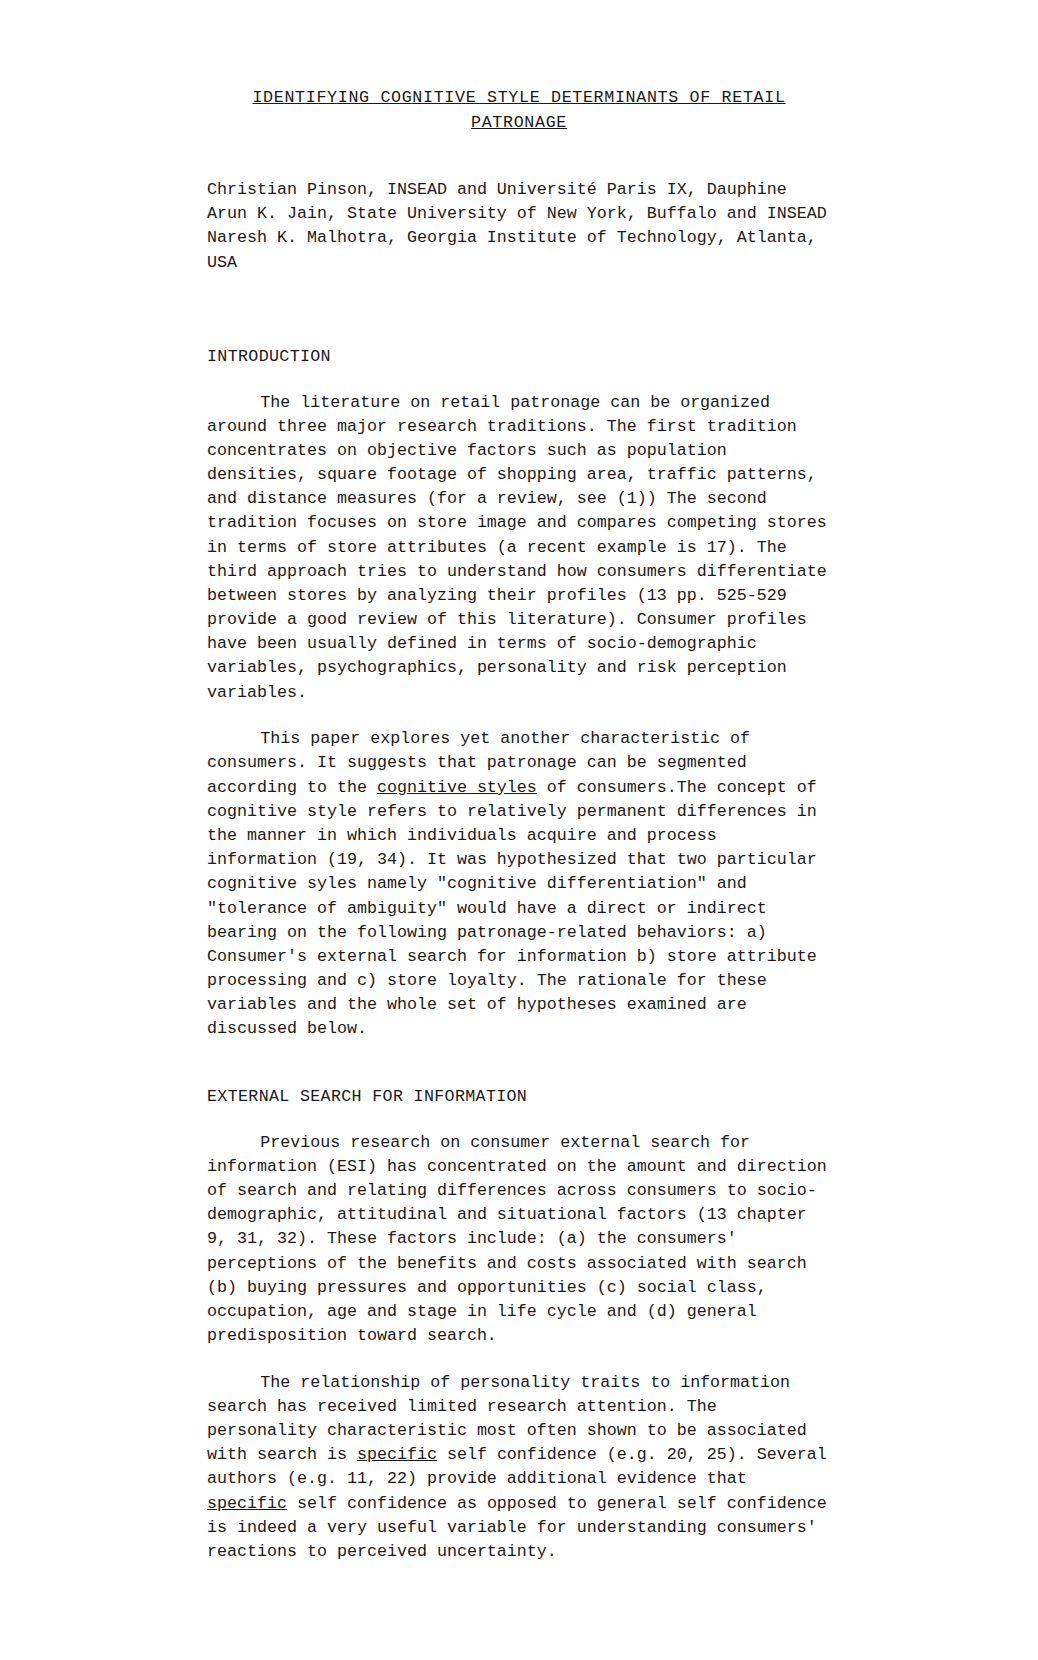IDENTIFYING COGNITIVE STYLE DETERMINANTS OF RETAIL PATRONAGE
Christian Pinson, INSEAD and Université Paris IX, Dauphine
Arun K. Jain, State University of New York, Buffalo and INSEAD
Naresh K. Malhotra, Georgia Institute of Technology, Atlanta, USA
INTRODUCTION
The literature on retail patronage can be organized around three major research traditions. The first tradition concentrates on objective factors such as population densities, square footage of shopping area, traffic patterns, and distance measures (for a review, see (1)) The second tradition focuses on store image and compares competing stores in terms of store attributes (a recent example is 17). The third approach tries to understand how consumers differentiate between stores by analyzing their profiles (13 pp. 525-529 provide a good review of this literature). Consumer profiles have been usually defined in terms of socio-demographic variables, psychographics, personality and risk perception variables.
This paper explores yet another characteristic of consumers. It suggests that patronage can be segmented according to the cognitive styles of consumers.The concept of cognitive style refers to relatively permanent differences in the manner in which individuals acquire and process information (19, 34). It was hypothesized that two particular cognitive syles namely "cognitive differentiation" and "tolerance of ambiguity" would have a direct or indirect bearing on the following patronage-related behaviors: a) Consumer's external search for information b) store attribute processing and c) store loyalty. The rationale for these variables and the whole set of hypotheses examined are discussed below.
EXTERNAL SEARCH FOR INFORMATION
Previous research on consumer external search for information (ESI) has concentrated on the amount and direction of search and relating differences across consumers to socio-demographic, attitudinal and situational factors (13 chapter 9, 31, 32). These factors include: (a) the consumers' perceptions of the benefits and costs associated with search (b) buying pressures and opportunities (c) social class, occupation, age and stage in life cycle and (d) general predisposition toward search.
The relationship of personality traits to information search has received limited research attention. The personality characteristic most often shown to be associated with search is specific self confidence (e.g. 20, 25). Several authors (e.g. 11, 22) provide additional evidence that specific self confidence as opposed to general self confidence is indeed a very useful variable for understanding consumers' reactions to perceived uncertainty.